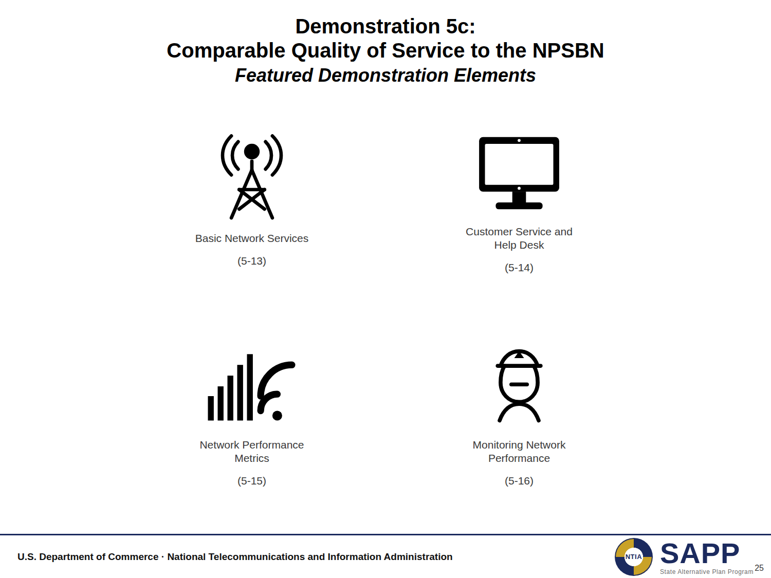Demonstration 5c:
Comparable Quality of Service to the NPSBN Featured Demonstration Elements
Basic Network Services
(5-13)
Customer Service and
Help Desk
(5-14)
Network Performance
Metrics
(5-15)
Monitoring Network
Performance
(5-16)
U.S. Department of Commerce · National Telecommunications and Information Administration
NTIA
SAPP
State Alternative Plan Program
25